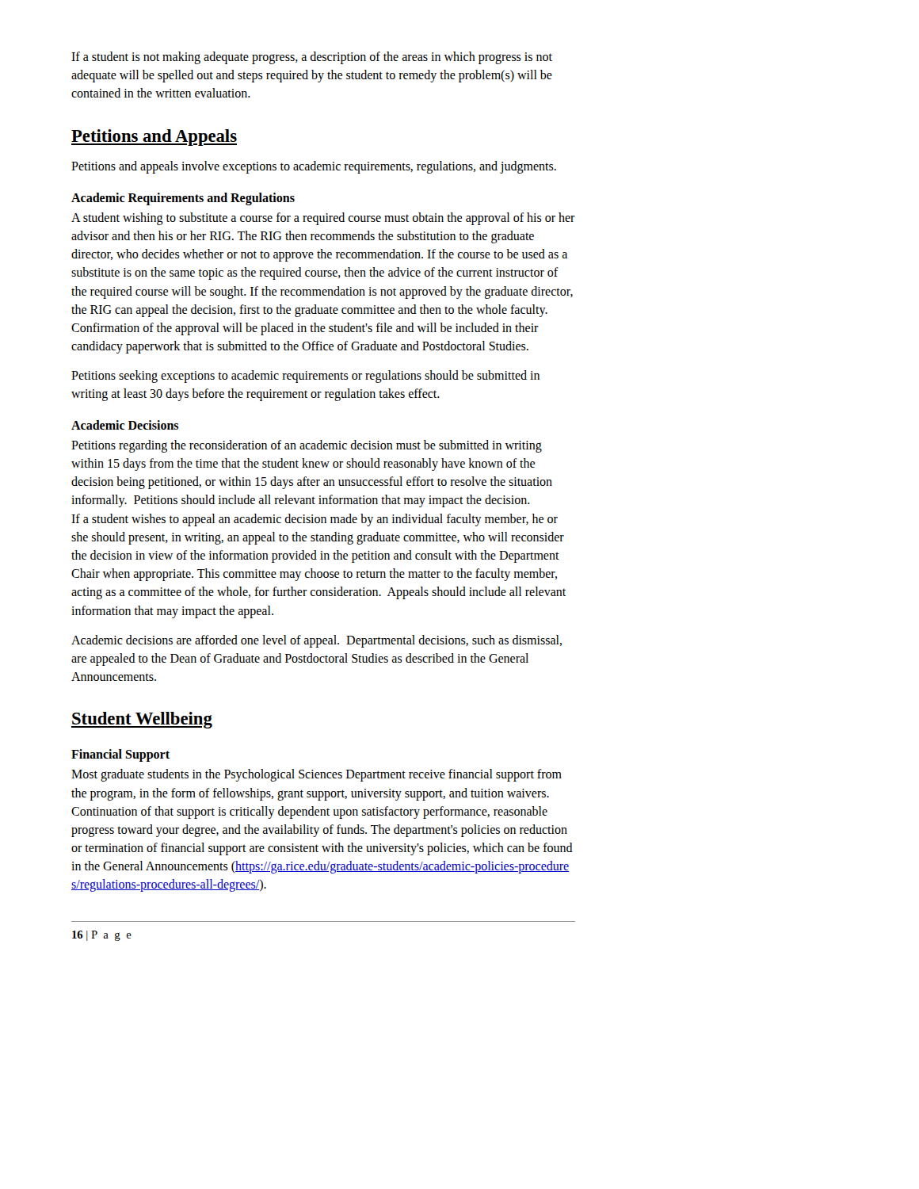If a student is not making adequate progress, a description of the areas in which progress is not adequate will be spelled out and steps required by the student to remedy the problem(s) will be contained in the written evaluation.
Petitions and Appeals
Petitions and appeals involve exceptions to academic requirements, regulations, and judgments.
Academic Requirements and Regulations
A student wishing to substitute a course for a required course must obtain the approval of his or her advisor and then his or her RIG. The RIG then recommends the substitution to the graduate director, who decides whether or not to approve the recommendation. If the course to be used as a substitute is on the same topic as the required course, then the advice of the current instructor of the required course will be sought. If the recommendation is not approved by the graduate director, the RIG can appeal the decision, first to the graduate committee and then to the whole faculty. Confirmation of the approval will be placed in the student's file and will be included in their candidacy paperwork that is submitted to the Office of Graduate and Postdoctoral Studies.
Petitions seeking exceptions to academic requirements or regulations should be submitted in writing at least 30 days before the requirement or regulation takes effect.
Academic Decisions
Petitions regarding the reconsideration of an academic decision must be submitted in writing within 15 days from the time that the student knew or should reasonably have known of the decision being petitioned, or within 15 days after an unsuccessful effort to resolve the situation informally. Petitions should include all relevant information that may impact the decision.
If a student wishes to appeal an academic decision made by an individual faculty member, he or she should present, in writing, an appeal to the standing graduate committee, who will reconsider the decision in view of the information provided in the petition and consult with the Department Chair when appropriate. This committee may choose to return the matter to the faculty member, acting as a committee of the whole, for further consideration. Appeals should include all relevant information that may impact the appeal.
Academic decisions are afforded one level of appeal. Departmental decisions, such as dismissal, are appealed to the Dean of Graduate and Postdoctoral Studies as described in the General Announcements.
Student Wellbeing
Financial Support
Most graduate students in the Psychological Sciences Department receive financial support from the program, in the form of fellowships, grant support, university support, and tuition waivers. Continuation of that support is critically dependent upon satisfactory performance, reasonable progress toward your degree, and the availability of funds. The department's policies on reduction or termination of financial support are consistent with the university's policies, which can be found in the General Announcements (https://ga.rice.edu/graduate-students/academic-policies-procedures/regulations-procedures-all-degrees/).
16 | P a g e